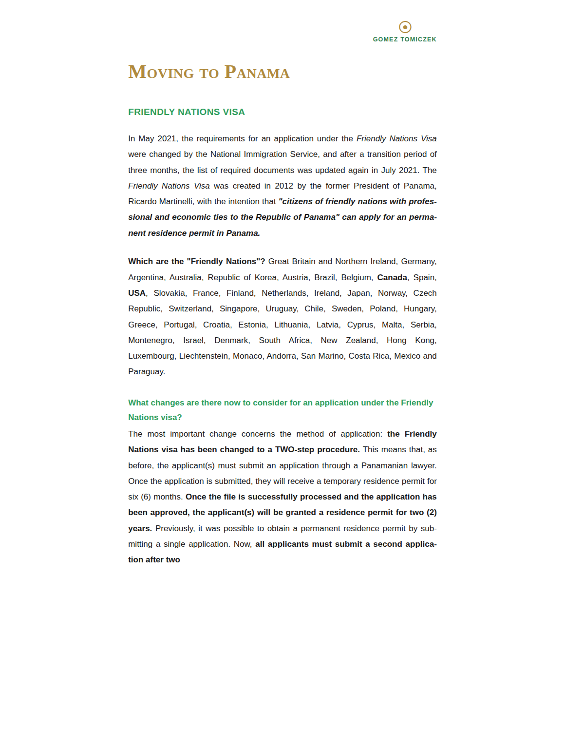⦿ GOMEZ TOMICZEK
Moving to Panama
FRIENDLY NATIONS VISA
In May 2021, the requirements for an application under the Friendly Nations Visa were changed by the National Immigration Service, and after a transition period of three months, the list of required documents was updated again in July 2021. The Friendly Nations Visa was created in 2012 by the former President of Panama, Ricardo Martinelli, with the intention that "citizens of friendly nations with professional and economic ties to the Republic of Panama" can apply for an permanent residence permit in Panama.
Which are the "Friendly Nations"? Great Britain and Northern Ireland, Germany, Argentina, Australia, Republic of Korea, Austria, Brazil, Belgium, Canada, Spain, USA, Slovakia, France, Finland, Netherlands, Ireland, Japan, Norway, Czech Republic, Switzerland, Singapore, Uruguay, Chile, Sweden, Poland, Hungary, Greece, Portugal, Croatia, Estonia, Lithuania, Latvia, Cyprus, Malta, Serbia, Montenegro, Israel, Denmark, South Africa, New Zealand, Hong Kong, Luxembourg, Liechtenstein, Monaco, Andorra, San Marino, Costa Rica, Mexico and Paraguay.
What changes are there now to consider for an application under the Friendly Nations visa?
The most important change concerns the method of application: the Friendly Nations visa has been changed to a TWO-step procedure. This means that, as before, the applicant(s) must submit an application through a Panamanian lawyer. Once the application is submitted, they will receive a temporary residence permit for six (6) months. Once the file is successfully processed and the application has been approved, the applicant(s) will be granted a residence permit for two (2) years. Previously, it was possible to obtain a permanent residence permit by submitting a single application. Now, all applicants must submit a second application after two